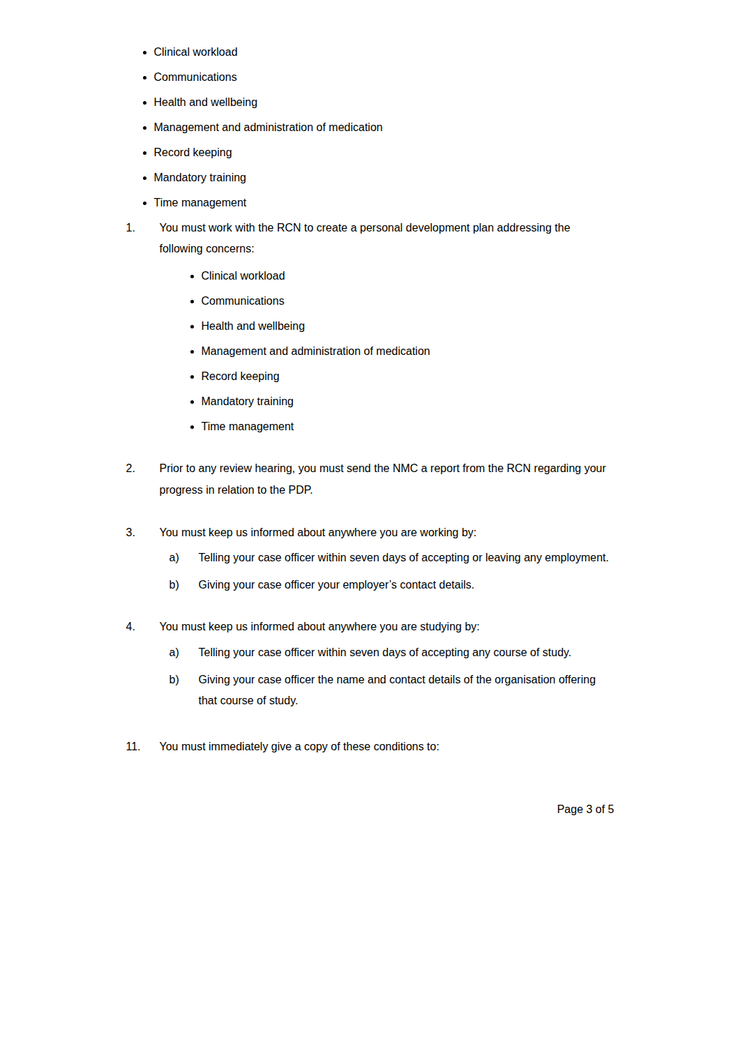Clinical workload
Communications
Health and wellbeing
Management and administration of medication
Record keeping
Mandatory training
Time management
You must work with the RCN to create a personal development plan addressing the following concerns:
Clinical workload
Communications
Health and wellbeing
Management and administration of medication
Record keeping
Mandatory training
Time management
Prior to any review hearing, you must send the NMC a report from the RCN regarding your progress in relation to the PDP.
You must keep us informed about anywhere you are working by:
Telling your case officer within seven days of accepting or leaving any employment.
Giving your case officer your employer’s contact details.
You must keep us informed about anywhere you are studying by:
Telling your case officer within seven days of accepting any course of study.
Giving your case officer the name and contact details of the organisation offering that course of study.
11. You must immediately give a copy of these conditions to:
Page 3 of 5